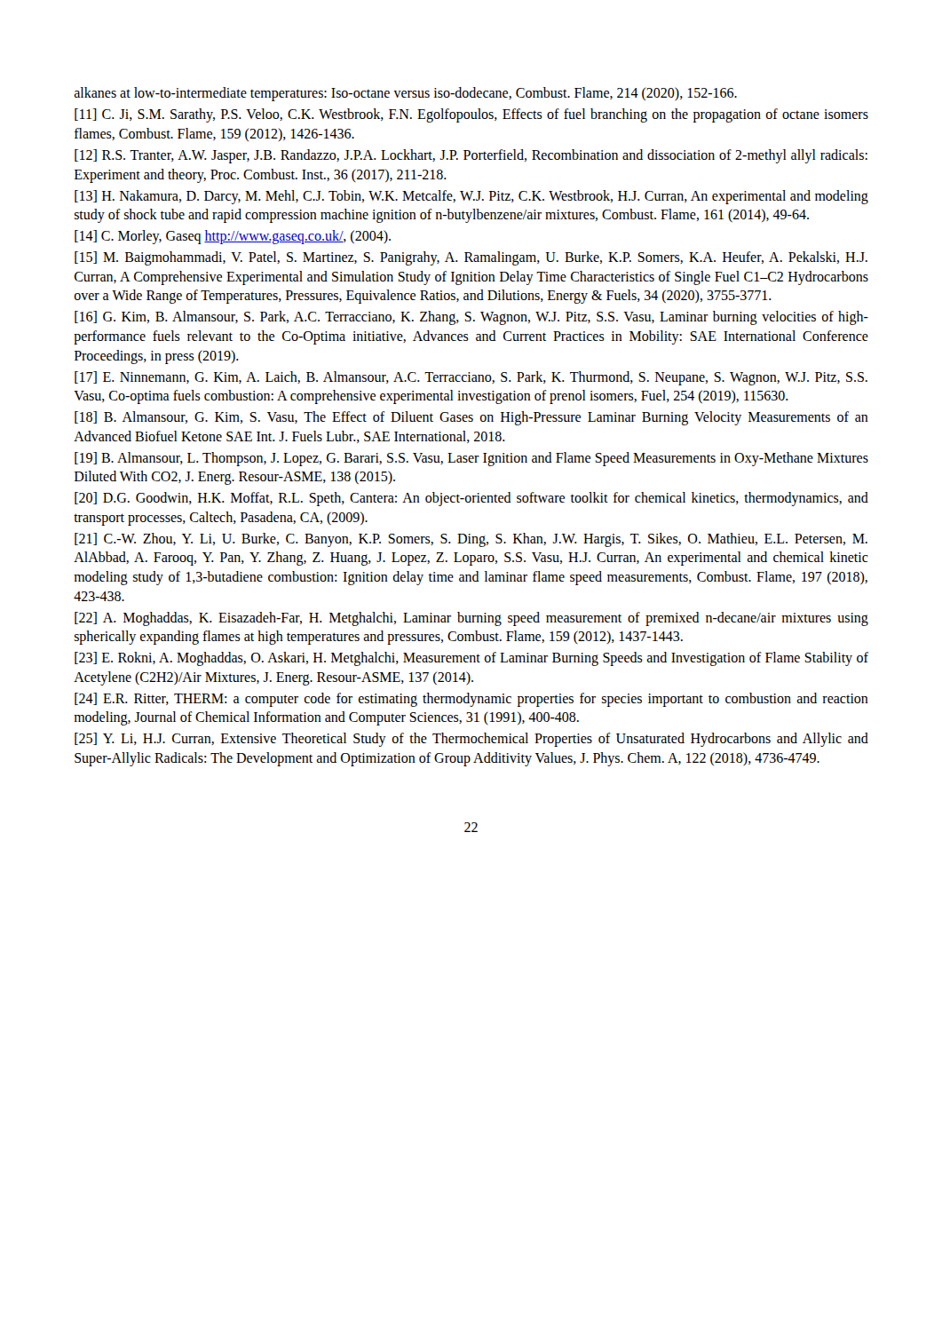alkanes at low-to-intermediate temperatures: Iso-octane versus iso-dodecane, Combust. Flame, 214 (2020), 152-166.
[11] C. Ji, S.M. Sarathy, P.S. Veloo, C.K. Westbrook, F.N. Egolfopoulos, Effects of fuel branching on the propagation of octane isomers flames, Combust. Flame, 159 (2012), 1426-1436.
[12] R.S. Tranter, A.W. Jasper, J.B. Randazzo, J.P.A. Lockhart, J.P. Porterfield, Recombination and dissociation of 2-methyl allyl radicals: Experiment and theory, Proc. Combust. Inst., 36 (2017), 211-218.
[13] H. Nakamura, D. Darcy, M. Mehl, C.J. Tobin, W.K. Metcalfe, W.J. Pitz, C.K. Westbrook, H.J. Curran, An experimental and modeling study of shock tube and rapid compression machine ignition of n-butylbenzene/air mixtures, Combust. Flame, 161 (2014), 49-64.
[14] C. Morley, Gaseq http://www.gaseq.co.uk/, (2004).
[15] M. Baigmohammadi, V. Patel, S. Martinez, S. Panigrahy, A. Ramalingam, U. Burke, K.P. Somers, K.A. Heufer, A. Pekalski, H.J. Curran, A Comprehensive Experimental and Simulation Study of Ignition Delay Time Characteristics of Single Fuel C1–C2 Hydrocarbons over a Wide Range of Temperatures, Pressures, Equivalence Ratios, and Dilutions, Energy & Fuels, 34 (2020), 3755-3771.
[16] G. Kim, B. Almansour, S. Park, A.C. Terracciano, K. Zhang, S. Wagnon, W.J. Pitz, S.S. Vasu, Laminar burning velocities of high-performance fuels relevant to the Co-Optima initiative, Advances and Current Practices in Mobility: SAE International Conference Proceedings, in press (2019).
[17] E. Ninnemann, G. Kim, A. Laich, B. Almansour, A.C. Terracciano, S. Park, K. Thurmond, S. Neupane, S. Wagnon, W.J. Pitz, S.S. Vasu, Co-optima fuels combustion: A comprehensive experimental investigation of prenol isomers, Fuel, 254 (2019), 115630.
[18] B. Almansour, G. Kim, S. Vasu, The Effect of Diluent Gases on High-Pressure Laminar Burning Velocity Measurements of an Advanced Biofuel Ketone SAE Int. J. Fuels Lubr., SAE International, 2018.
[19] B. Almansour, L. Thompson, J. Lopez, G. Barari, S.S. Vasu, Laser Ignition and Flame Speed Measurements in Oxy-Methane Mixtures Diluted With CO2, J. Energ. Resour-ASME, 138 (2015).
[20] D.G. Goodwin, H.K. Moffat, R.L. Speth, Cantera: An object-oriented software toolkit for chemical kinetics, thermodynamics, and transport processes, Caltech, Pasadena, CA, (2009).
[21] C.-W. Zhou, Y. Li, U. Burke, C. Banyon, K.P. Somers, S. Ding, S. Khan, J.W. Hargis, T. Sikes, O. Mathieu, E.L. Petersen, M. AlAbbad, A. Farooq, Y. Pan, Y. Zhang, Z. Huang, J. Lopez, Z. Loparo, S.S. Vasu, H.J. Curran, An experimental and chemical kinetic modeling study of 1,3-butadiene combustion: Ignition delay time and laminar flame speed measurements, Combust. Flame, 197 (2018), 423-438.
[22] A. Moghaddas, K. Eisazadeh-Far, H. Metghalchi, Laminar burning speed measurement of premixed n-decane/air mixtures using spherically expanding flames at high temperatures and pressures, Combust. Flame, 159 (2012), 1437-1443.
[23] E. Rokni, A. Moghaddas, O. Askari, H. Metghalchi, Measurement of Laminar Burning Speeds and Investigation of Flame Stability of Acetylene (C2H2)/Air Mixtures, J. Energ. Resour-ASME, 137 (2014).
[24] E.R. Ritter, THERM: a computer code for estimating thermodynamic properties for species important to combustion and reaction modeling, Journal of Chemical Information and Computer Sciences, 31 (1991), 400-408.
[25] Y. Li, H.J. Curran, Extensive Theoretical Study of the Thermochemical Properties of Unsaturated Hydrocarbons and Allylic and Super-Allylic Radicals: The Development and Optimization of Group Additivity Values, J. Phys. Chem. A, 122 (2018), 4736-4749.
22